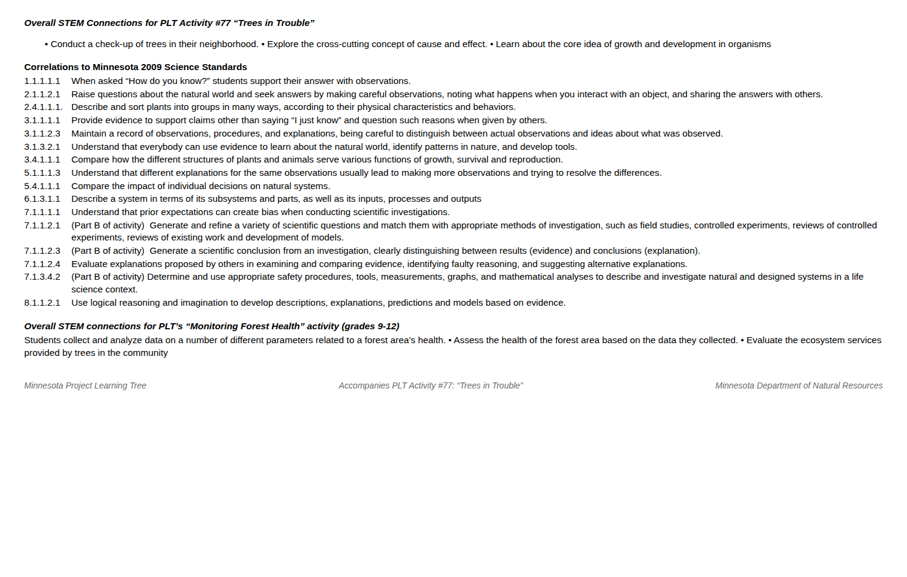Overall STEM Connections for PLT Activity #77 “Trees in Trouble”
• Conduct a check-up of trees in their neighborhood. • Explore the cross-cutting concept of cause and effect. • Learn about the core idea of growth and development in organisms
Correlations to Minnesota 2009 Science Standards
| 1.1.1.1.1 | When asked “How do you know?” students support their answer with observations. |
| 2.1.1.2.1 | Raise questions about the natural world and seek answers by making careful observations, noting what happens when you interact with an object, and sharing the answers with others. |
| 2.4.1.1.1. | Describe and sort plants into groups in many ways, according to their physical characteristics and behaviors. |
| 3.1.1.1.1 | Provide evidence to support claims other than saying “I just know” and question such reasons when given by others. |
| 3.1.1.2.3 | Maintain a record of observations, procedures, and explanations, being careful to distinguish between actual observations and ideas about what was observed. |
| 3.1.3.2.1 | Understand that everybody can use evidence to learn about the natural world, identify patterns in nature, and develop tools. |
| 3.4.1.1.1 | Compare how the different structures of plants and animals serve various functions of growth, survival and reproduction. |
| 5.1.1.1.3 | Understand that different explanations for the same observations usually lead to making more observations and trying to resolve the differences. |
| 5.4.1.1.1 | Compare the impact of individual decisions on natural systems. |
| 6.1.3.1.1 | Describe a system in terms of its subsystems and parts, as well as its inputs, processes and outputs |
| 7.1.1.1.1 | Understand that prior expectations can create bias when conducting scientific investigations. |
| 7.1.1.2.1 | (Part B of activity) Generate and refine a variety of scientific questions and match them with appropriate methods of investigation, such as field studies, controlled experiments, reviews of controlled experiments, reviews of existing work and development of models. |
| 7.1.1.2.3 | (Part B of activity) Generate a scientific conclusion from an investigation, clearly distinguishing between results (evidence) and conclusions (explanation). |
| 7.1.1.2.4 | Evaluate explanations proposed by others in examining and comparing evidence, identifying faulty reasoning, and suggesting alternative explanations. |
| 7.1.3.4.2 | (Part B of activity) Determine and use appropriate safety procedures, tools, measurements, graphs, and mathematical analyses to describe and investigate natural and designed systems in a life science context. |
| 8.1.1.2.1 | Use logical reasoning and imagination to develop descriptions, explanations, predictions and models based on evidence. |
Overall STEM connections for PLT’s “Monitoring Forest Health” activity (grades 9-12)
Students collect and analyze data on a number of different parameters related to a forest area’s health. • Assess the health of the forest area based on the data they collected. • Evaluate the ecosystem services provided by trees in the community
Minnesota Project Learning Tree Accompanies PLT Activity #77: “Trees in Trouble” Minnesota Department of Natural Resources